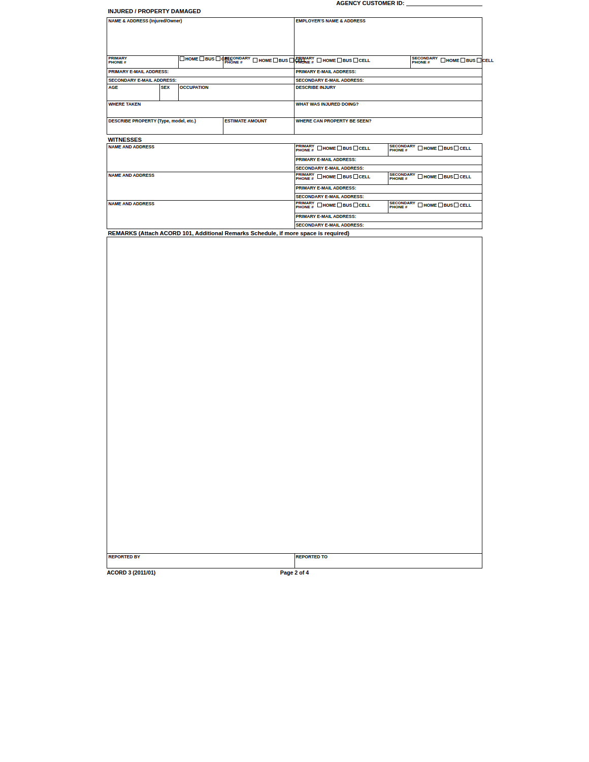AGENCY CUSTOMER ID:
INJURED / PROPERTY DAMAGED
| NAME & ADDRESS (Injured/Owner) | EMPLOYER'S NAME & ADDRESS |
| PRIMARY PHONE # | HOME BUS CELL | SECONDARY PHONE # HOME BUS CELL | PRIMARY PHONE # HOME BUS CELL | SECONDARY PHONE # HOME BUS CELL |
| PRIMARY E-MAIL ADDRESS: | PRIMARY E-MAIL ADDRESS: |
| SECONDARY E-MAIL ADDRESS: | SECONDARY E-MAIL ADDRESS: |
| AGE | SEX | OCCUPATION | DESCRIBE INJURY |
| WHERE TAKEN | WHAT WAS INJURED DOING? |
| DESCRIBE PROPERTY (Type, model, etc.) | ESTIMATE AMOUNT | WHERE CAN PROPERTY BE SEEN? |
WITNESSES
| NAME AND ADDRESS | PRIMARY PHONE # HOME BUS CELL | SECONDARY PHONE # HOME BUS CELL |
| PRIMARY E-MAIL ADDRESS: |
| SECONDARY E-MAIL ADDRESS: |
| NAME AND ADDRESS | PRIMARY PHONE # HOME BUS CELL | SECONDARY PHONE # HOME BUS CELL |
| PRIMARY E-MAIL ADDRESS: |
| SECONDARY E-MAIL ADDRESS: |
| NAME AND ADDRESS | PRIMARY PHONE # HOME BUS CELL | SECONDARY PHONE # HOME BUS CELL |
| PRIMARY E-MAIL ADDRESS: |
| SECONDARY E-MAIL ADDRESS: |
REMARKS (Attach ACORD 101, Additional Remarks Schedule, if more space is required)
| REPORTED BY | REPORTED TO |
ACORD 3 (2011/01)
Page 2 of 4